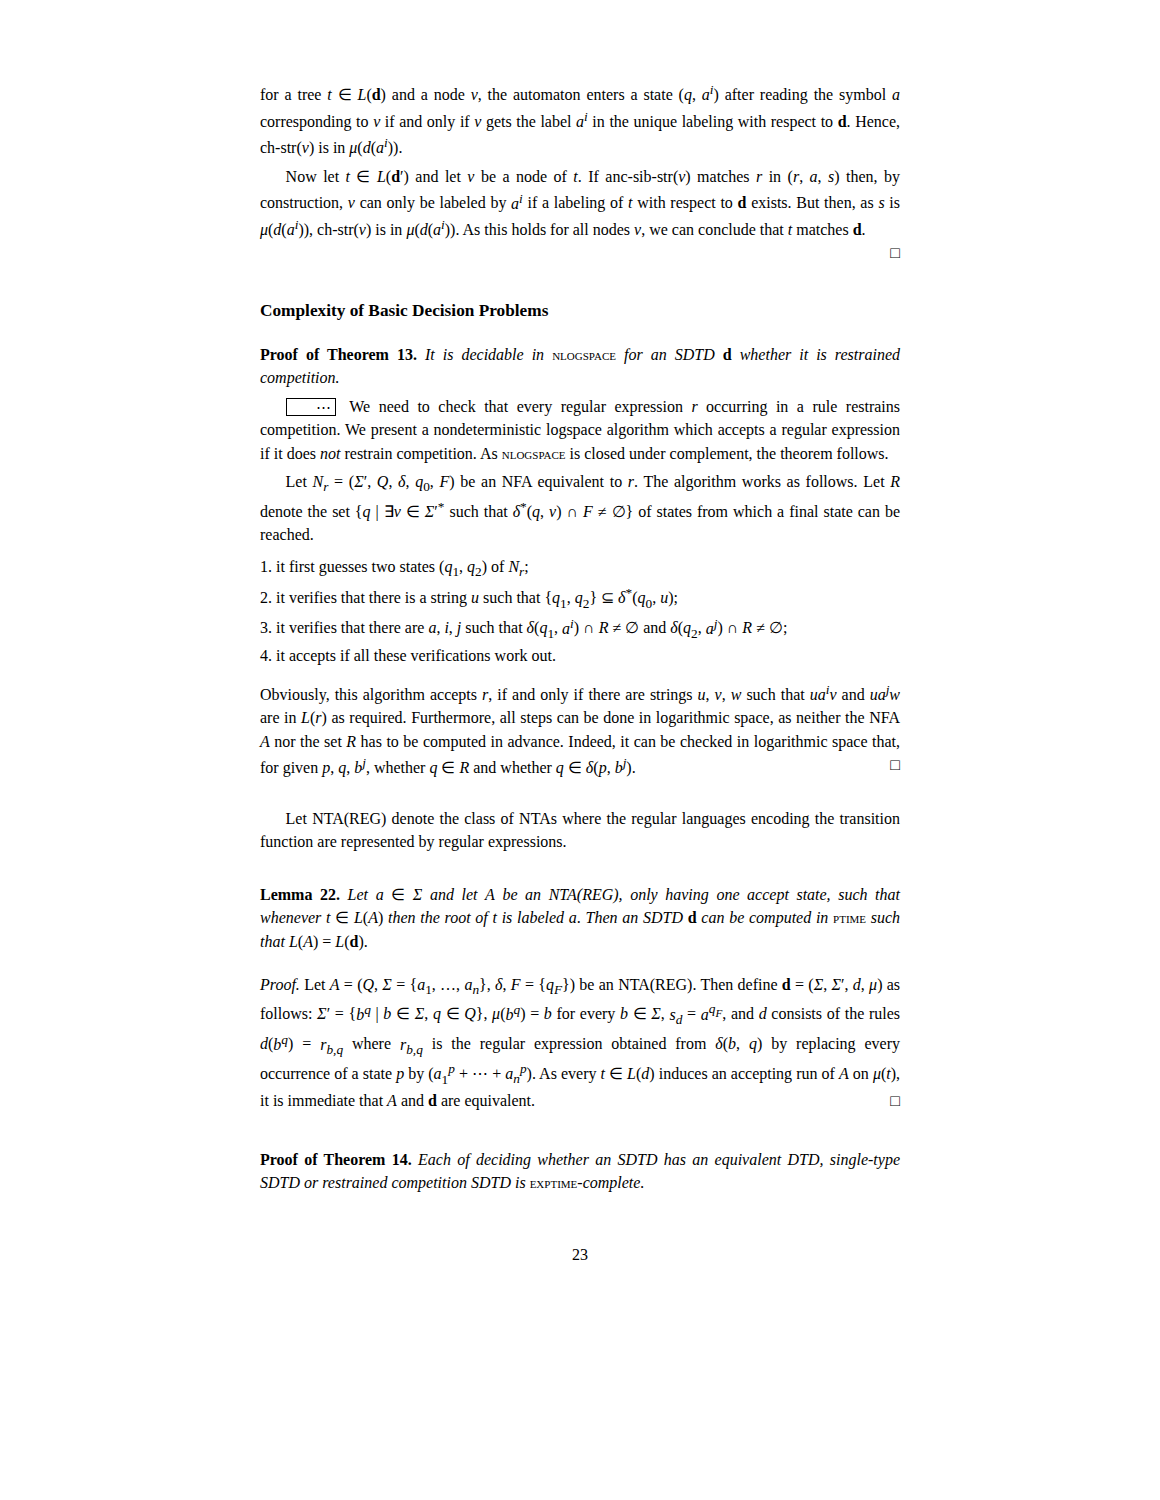for a tree t ∈ L(d) and a node v, the automaton enters a state (q, ai) after reading the symbol a corresponding to v if and only if v gets the label ai in the unique labeling with respect to d. Hence, ch-str(v) is in μ(d(ai)).
Now let t ∈ L(d′) and let v be a node of t. If anc-sib-str(v) matches r in (r, a, s) then, by construction, v can only be labeled by ai if a labeling of t with respect to d exists. But then, as s is μ(d(ai)), ch-str(v) is in μ(d(ai)). As this holds for all nodes v, we can conclude that t matches d. □
Complexity of Basic Decision Problems
Proof of Theorem 13. It is decidable in nlogspace for an SDTD d whether it is restrained competition.
⋯ We need to check that every regular expression r occurring in a rule restrains competition. We present a nondeterministic logspace algorithm which accepts a regular expression if it does not restrain competition. As nlogspace is closed under complement, the theorem follows.
Let Nr = (Σ′, Q, δ, q0, F) be an NFA equivalent to r. The algorithm works as follows. Let R denote the set {q | ∃v ∈ Σ′* such that δ*(q, v) ∩ F ≠ ∅} of states from which a final state can be reached.
1. it first guesses two states (q1, q2) of Nr;
2. it verifies that there is a string u such that {q1, q2} ⊆ δ*(q0, u);
3. it verifies that there are a, i, j such that δ(q1, ai) ∩ R ≠ ∅ and δ(q2, aj) ∩ R ≠ ∅;
4. it accepts if all these verifications work out.
Obviously, this algorithm accepts r, if and only if there are strings u, v, w such that uaiv and uajw are in L(r) as required. Furthermore, all steps can be done in logarithmic space, as neither the NFA A nor the set R has to be computed in advance. Indeed, it can be checked in logarithmic space that, for given p, q, bj, whether q ∈ R and whether q ∈ δ(p, bj). □
Let NTA(REG) denote the class of NTAs where the regular languages encoding the transition function are represented by regular expressions.
Lemma 22. Let a ∈ Σ and let A be an NTA(REG), only having one accept state, such that whenever t ∈ L(A) then the root of t is labeled a. Then an SDTD d can be computed in ptime such that L(A) = L(d).
Proof. Let A = (Q, Σ = {a1, …, an}, δ, F = {qF}) be an NTA(REG). Then define d = (Σ, Σ′, d, μ) as follows: Σ′ = {bq | b ∈ Σ, q ∈ Q}, μ(bq) = b for every b ∈ Σ, sd = aqF, and d consists of the rules d(bq) = rb,q where rb,q is the regular expression obtained from δ(b, q) by replacing every occurrence of a state p by (a1p + ⋯ + anp). As every t ∈ L(d) induces an accepting run of A on μ(t), it is immediate that A and d are equivalent. □
Proof of Theorem 14. Each of deciding whether an SDTD has an equivalent DTD, single-type SDTD or restrained competition SDTD is exptime-complete.
23